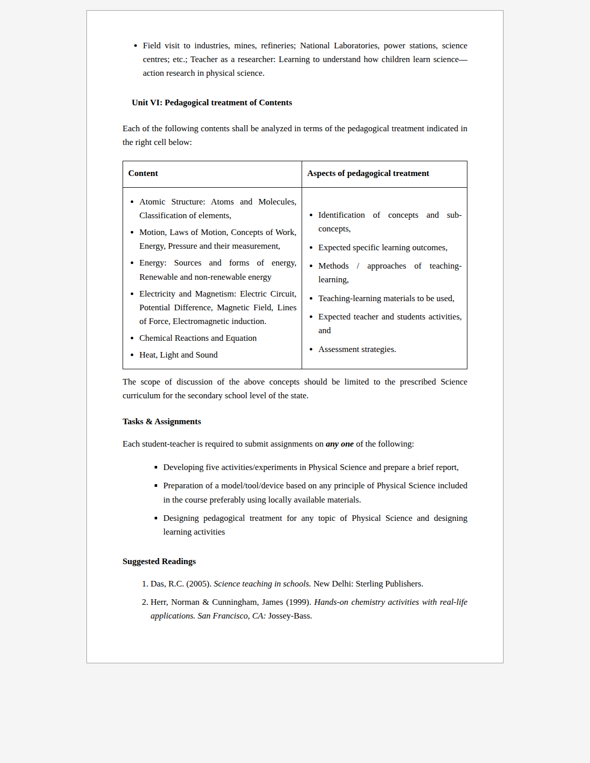Field visit to industries, mines, refineries; National Laboratories, power stations, science centres; etc.; Teacher as a researcher: Learning to understand how children learn science—action research in physical science.
Unit VI: Pedagogical treatment of Contents
Each of the following contents shall be analyzed in terms of the pedagogical treatment indicated in the right cell below:
| Content | Aspects of pedagogical treatment |
| --- | --- |
| Atomic Structure: Atoms and Molecules, Classification of elements, Motion, Laws of Motion, Concepts of Work, Energy, Pressure and their measurement, Energy: Sources and forms of energy, Renewable and non-renewable energy Electricity and Magnetism: Electric Circuit, Potential Difference, Magnetic Field, Lines of Force, Electromagnetic induction. Chemical Reactions and Equation Heat, Light and Sound | Identification of concepts and sub-concepts, Expected specific learning outcomes, Methods / approaches of teaching-learning, Teaching-learning materials to be used, Expected teacher and students activities, and Assessment strategies. |
The scope of discussion of the above concepts should be limited to the prescribed Science curriculum for the secondary school level of the state.
Tasks & Assignments
Each student-teacher is required to submit assignments on any one of the following:
Developing five activities/experiments in Physical Science and prepare a brief report,
Preparation of a model/tool/device based on any principle of Physical Science included in the course preferably using locally available materials.
Designing pedagogical treatment for any topic of Physical Science and designing learning activities
Suggested Readings
Das, R.C. (2005). Science teaching in schools. New Delhi: Sterling Publishers.
Herr, Norman & Cunningham, James (1999). Hands-on chemistry activities with real-life applications. San Francisco, CA: Jossey-Bass.